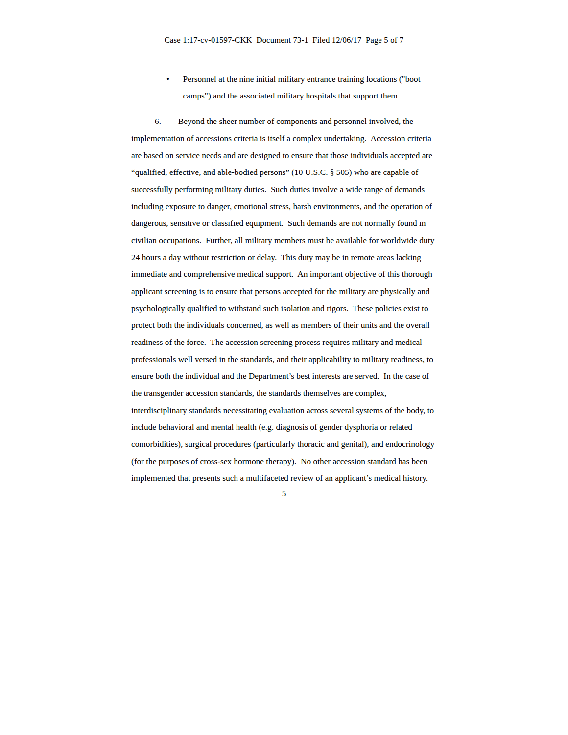Case 1:17-cv-01597-CKK Document 73-1 Filed 12/06/17 Page 5 of 7
Personnel at the nine initial military entrance training locations ("boot camps") and the associated military hospitals that support them.
6. Beyond the sheer number of components and personnel involved, the implementation of accessions criteria is itself a complex undertaking. Accession criteria are based on service needs and are designed to ensure that those individuals accepted are “qualified, effective, and able-bodied persons” (10 U.S.C. § 505) who are capable of successfully performing military duties. Such duties involve a wide range of demands including exposure to danger, emotional stress, harsh environments, and the operation of dangerous, sensitive or classified equipment. Such demands are not normally found in civilian occupations. Further, all military members must be available for worldwide duty 24 hours a day without restriction or delay. This duty may be in remote areas lacking immediate and comprehensive medical support. An important objective of this thorough applicant screening is to ensure that persons accepted for the military are physically and psychologically qualified to withstand such isolation and rigors. These policies exist to protect both the individuals concerned, as well as members of their units and the overall readiness of the force. The accession screening process requires military and medical professionals well versed in the standards, and their applicability to military readiness, to ensure both the individual and the Department’s best interests are served. In the case of the transgender accession standards, the standards themselves are complex, interdisciplinary standards necessitating evaluation across several systems of the body, to include behavioral and mental health (e.g. diagnosis of gender dysphoria or related comorbidities), surgical procedures (particularly thoracic and genital), and endocrinology (for the purposes of cross-sex hormone therapy). No other accession standard has been implemented that presents such a multifaceted review of an applicant’s medical history.
5